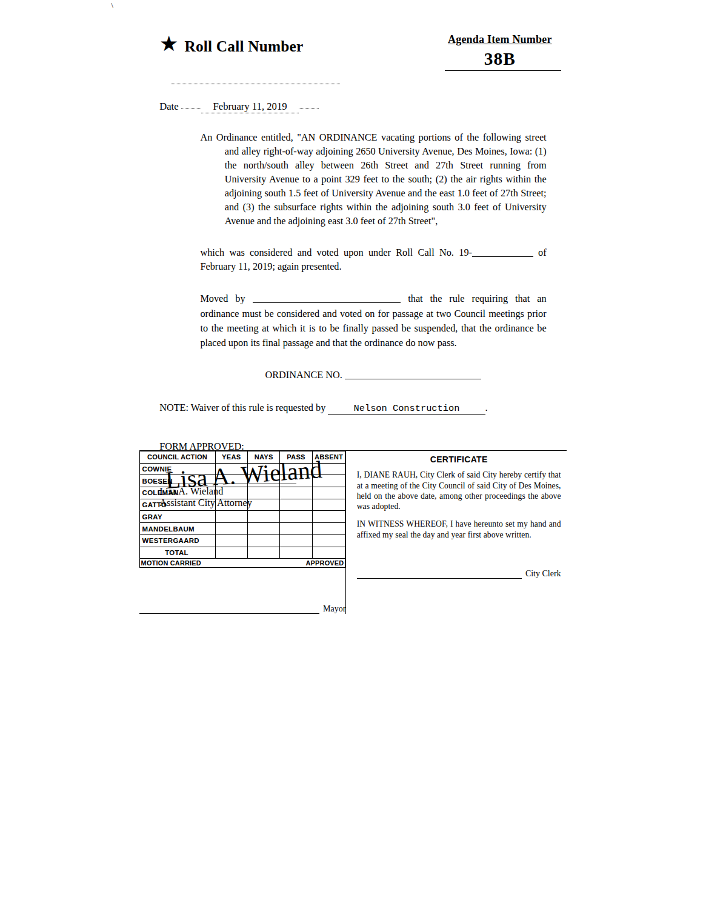\
★
Roll Call Number
Agenda Item Number
38B
Date February 11, 2019
An Ordinance entitled, "AN ORDINANCE vacating portions of the following street and alley right-of-way adjoining 2650 University Avenue, Des Moines, Iowa: (1) the north/south alley between 26th Street and 27th Street running from University Avenue to a point 329 feet to the south; (2) the air rights within the adjoining south 1.5 feet of University Avenue and the east 1.0 feet of 27th Street; and (3) the subsurface rights within the adjoining south 3.0 feet of University Avenue and the adjoining east 3.0 feet of 27th Street",
which was considered and voted upon under Roll Call No. 19- of February 11, 2019; again presented.
Moved by that the rule requiring that an ordinance must be considered and voted on for passage at two Council meetings prior to the meeting at which it is to be finally passed be suspended, that the ordinance be placed upon its final passage and that the ordinance do now pass.
ORDINANCE NO.
NOTE: Waiver of this rule is requested by Nelson Construction.
FORM APPROVED:
Lisa A. Wieland
Lisa A. Wieland
Assistant City Attorney
| COUNCIL ACTION | YEAS | NAYS | PASS | ABSENT |
| --- | --- | --- | --- | --- |
| COWNIE | | | | |
| BOESEN | | | | |
| COLEMAN | | | | |
| GATTO | | | | |
| GRAY | | | | |
| MANDELBAUM | | | | |
| WESTERGAARD | | | | |
| TOTAL | | | | |
MOTION CARRIED
APPROVED
Mayor
CERTIFICATE
I, DIANE RAUH, City Clerk of said City hereby certify that at a meeting of the City Council of said City of Des Moines, held on the above date, among other proceedings the above was adopted.
IN WITNESS WHEREOF, I have hereunto set my hand and affixed my seal the day and year first above written.
City Clerk